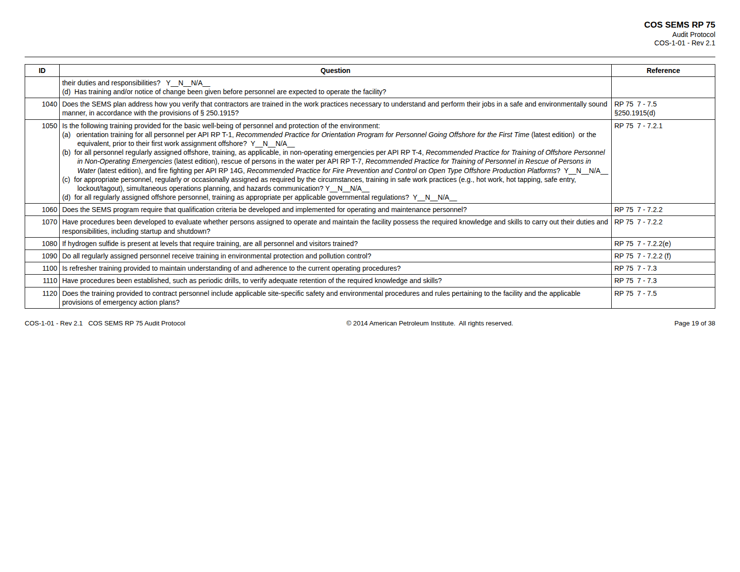COS SEMS RP 75
Audit Protocol
COS-1-01 - Rev 2.1
| ID | Question | Reference |
| --- | --- | --- |
| | their duties and responsibilities? Y__N__N/A__ (d) Has training and/or notice of change been given before personnel are expected to operate the facility? | |
| 1040 | Does the SEMS plan address how you verify that contractors are trained in the work practices necessary to understand and perform their jobs in a safe and environmentally sound manner, in accordance with the provisions of § 250.1915? | RP 75 7 - 7.5 §250.1915(d) |
| 1050 | Is the following training provided for the basic well-being of personnel and protection of the environment: (a) orientation training for all personnel per API RP T-1, Recommended Practice for Orientation Program for Personnel Going Offshore for the First Time (latest edition) or the equivalent, prior to their first work assignment offshore? Y__N__N/A__ (b) for all personnel regularly assigned offshore, training, as applicable, in non-operating emergencies per API RP T-4, Recommended Practice for Training of Offshore Personnel in Non-Operating Emergencies (latest edition), rescue of persons in the water per API RP T-7, Recommended Practice for Training of Personnel in Rescue of Persons in Water (latest edition), and fire fighting per API RP 14G, Recommended Practice for Fire Prevention and Control on Open Type Offshore Production Platforms ? Y__N__N/A__ (c) for appropriate personnel, regularly or occasionally assigned as required by the circumstances, training in safe work practices (e.g., hot work, hot tapping, safe entry, lockout/tagout), simultaneous operations planning, and hazards communication? Y__N__N/A__ (d) for all regularly assigned offshore personnel, training as appropriate per applicable governmental regulations? Y__N__N/A__ | RP 75 7 - 7.2.1 |
| 1060 | Does the SEMS program require that qualification criteria be developed and implemented for operating and maintenance personnel? | RP 75 7 - 7.2.2 |
| 1070 | Have procedures been developed to evaluate whether persons assigned to operate and maintain the facility possess the required knowledge and skills to carry out their duties and responsibilities, including startup and shutdown? | RP 75 7 - 7.2.2 |
| 1080 | If hydrogen sulfide is present at levels that require training, are all personnel and visitors trained? | RP 75 7 - 7.2.2(e) |
| 1090 | Do all regularly assigned personnel receive training in environmental protection and pollution control? | RP 75 7 - 7.2.2 (f) |
| 1100 | Is refresher training provided to maintain understanding of and adherence to the current operating procedures? | RP 75 7 - 7.3 |
| 1110 | Have procedures been established, such as periodic drills, to verify adequate retention of the required knowledge and skills? | RP 75 7 - 7.3 |
| 1120 | Does the training provided to contract personnel include applicable site-specific safety and environmental procedures and rules pertaining to the facility and the applicable provisions of emergency action plans? | RP 75 7 - 7.5 |
COS-1-01 - Rev 2.1 COS SEMS RP 75 Audit Protocol
© 2014 American Petroleum Institute. All rights reserved.
Page 19 of 38